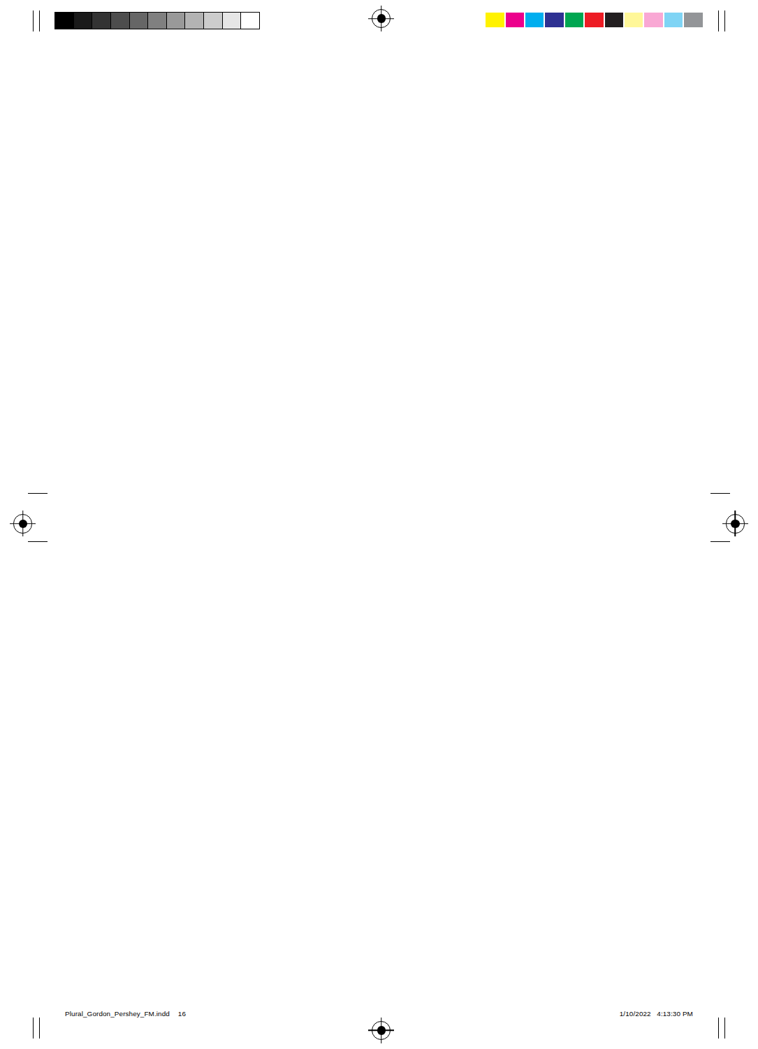Plural_Gordon_Pershey_FM.indd 16
1/10/2022 4:13:30 PM